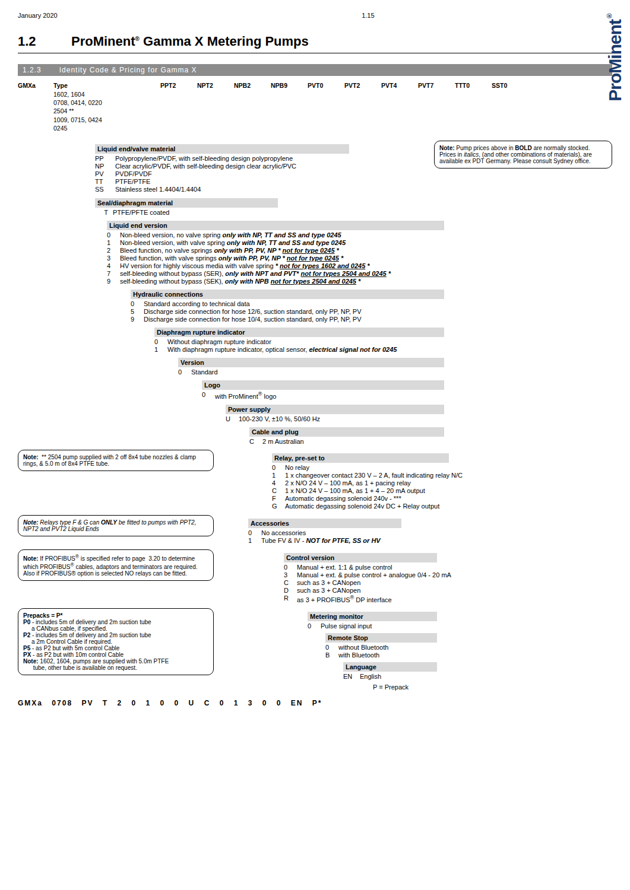ProMinent®
January 2020
1.15
1.2 ProMinent® Gamma X Metering Pumps
1.2.3 Identity Code & Pricing for Gamma X
GMXa
Type
PPT2
NPT2
NPB2
NPB9
PVT0
PVT2
PVT4
PVT7
TTT0
SST0
1602, 1604
0708, 0414, 0220
2504 **
1009, 0715, 0424
0245
Liquid end/valve material
PP
Polypropylene/PVDF, with self-bleeding design polypropylene
NP
Clear acrylic/PVDF, with self-bleeding design clear acrylic/PVC
PV
PVDF/PVDF
TT
PTFE/PTFE
SS
Stainless steel 1.4404/1.4404
Note: Pump prices above in BOLD are normally stocked. Prices in italics, (and other combinations of materials), are available ex PDT Germany. Please consult Sydney office.
Seal/diaphragm material
T
PTFE/PFTE coated
Liquid end version
0
Non-bleed version, no valve spring only with NP, TT and SS and type 0245
1
Non-bleed version, with valve spring only with NP, TT and SS and type 0245
2
Bleed function, no valve springs only with PP, PV, NP * not for type 0245 *
3
Bleed function, with valve springs only with PP, PV, NP * not for type 0245 *
4
HV version for highly viscous media with valve spring * not for types 1602 and 0245 *
7
self-bleeding without bypass (SER), only with NPT and PVT* not for types 2504 and 0245 *
9
self-bleeding without bypass (SEK), only with NPB not for types 2504 and 0245 *
Hydraulic connections
0
Standard according to technical data
5
Discharge side connection for hose 12/6, suction standard, only PP, NP, PV
9
Discharge side connection for hose 10/4, suction standard, only PP, NP, PV
Diaphragm rupture indicator
0
Without diaphragm rupture indicator
1
With diaphragm rupture indicator, optical sensor, electrical signal not for 0245
Version
0
Standard
Logo
0
with ProMinent® logo
Power supply
U
100-230 V, ±10 %, 50/60 Hz
Cable and plug
C
2 m Australian
Note: ** 2504 pump supplied with 2 off 8x4 tube nozzles & clamp rings, & 5.0 m of 8x4 PTFE tube.
Relay, pre-set to
0
No relay
1
1 x changeover contact 230 V – 2 A, fault indicating relay N/C
4
2 x N/O 24 V – 100 mA, as 1 + pacing relay
C
1 x N/O 24 V – 100 mA, as 1 + 4 – 20 mA output
F
Automatic degassing solenoid 240v - ***
G
Automatic degassing solenoid 24v DC + Relay output
Note: Relays type F & G can ONLY be fitted to pumps with PPT2, NPT2 and PVT2 Liquid Ends
Accessories
0
No accessories
1
Tube FV & IV - NOT for PTFE, SS or HV
Note: If PROFIBUS® is specified refer to page 3.20 to determine which PROFIBUS® cables, adaptors and terminators are required. Also if PROFIBUS® option is selected NO relays can be fitted.
Control version
0
Manual + ext. 1:1 & pulse control
3
Manual + ext. & pulse control + analogue 0/4 - 20 mA
C
such as 3 + CANopen
D
such as 3 + CANopen
R
as 3 + PROFIBUS® DP interface
Prepacks = P*
P0 - includes 5m of delivery and 2m suction tube
a CANbus cable, if specified.
P2 - includes 5m of delivery and 2m suction tube
a 2m Control Cable if required.
P5 - as P2 but with 5m control Cable
PX - as P2 but with 10m control Cable
Note: 1602, 1604, pumps are supplied with 5.0m PTFE
tube, other tube is available on request.
Metering monitor
0
Pulse signal input
Remote Stop
0
without Bluetooth
B
with Bluetooth
Language
EN
English
P = Prepack
GMXa 0708 PV T 2 0 1 0 0 U C 0 1 3 0 0 EN P*